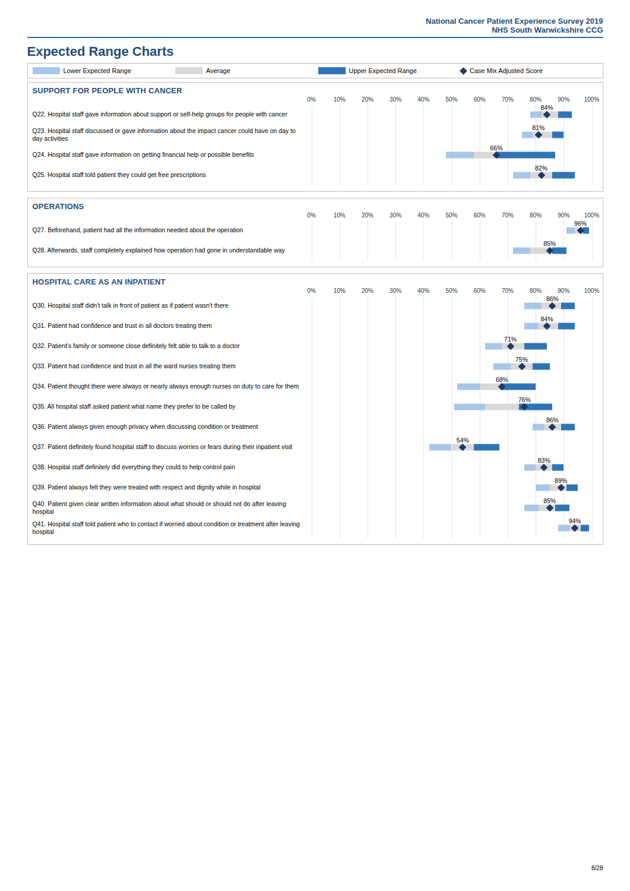National Cancer Patient Experience Survey 2019
NHS South Warwickshire CCG
Expected Range Charts
Lower Expected Range
Average
Upper Expected Range
Case Mix Adjusted Score
SUPPORT FOR PEOPLE WITH CANCER
0% 10% 20% 30% 40% 50% 60% 70% 80% 90% 100%
Q22. Hospital staff gave information about support or self-help groups for people with cancer
84%
Q23. Hospital staff discussed or gave information about the impact cancer could have on day to day activities
81%
Q24. Hospital staff gave information on getting financial help or possible benefits
66%
Q25. Hospital staff told patient they could get free prescriptions
82%
OPERATIONS
0% 10% 20% 30% 40% 50% 60% 70% 80% 90% 100%
Q27. Beforehand, patient had all the information needed about the operation
96%
Q28. Afterwards, staff completely explained how operation had gone in understandable way
85%
HOSPITAL CARE AS AN INPATIENT
0% 10% 20% 30% 40% 50% 60% 70% 80% 90% 100%
Q30. Hospital staff didn't talk in front of patient as if patient wasn't there
86%
Q31. Patient had confidence and trust in all doctors treating them
84%
Q32. Patient's family or someone close definitely felt able to talk to a doctor
71%
Q33. Patient had confidence and trust in all the ward nurses treating them
75%
Q34. Patient thought there were always or nearly always enough nurses on duty to care for them
68%
Q35. All hospital staff asked patient what name they prefer to be called by
76%
Q36. Patient always given enough privacy when discussing condition or treatment
86%
Q37. Patient definitely found hospital staff to discuss worries or fears during their inpatient visit
54%
Q38. Hospital staff definitely did everything they could to help control pain
83%
Q39. Patient always felt they were treated with respect and dignity while in hospital
89%
Q40. Patient given clear written information about what should or should not do after leaving hospital
85%
Q41. Hospital staff told patient who to contact if worried about condition or treatment after leaving hospital
94%
8/28